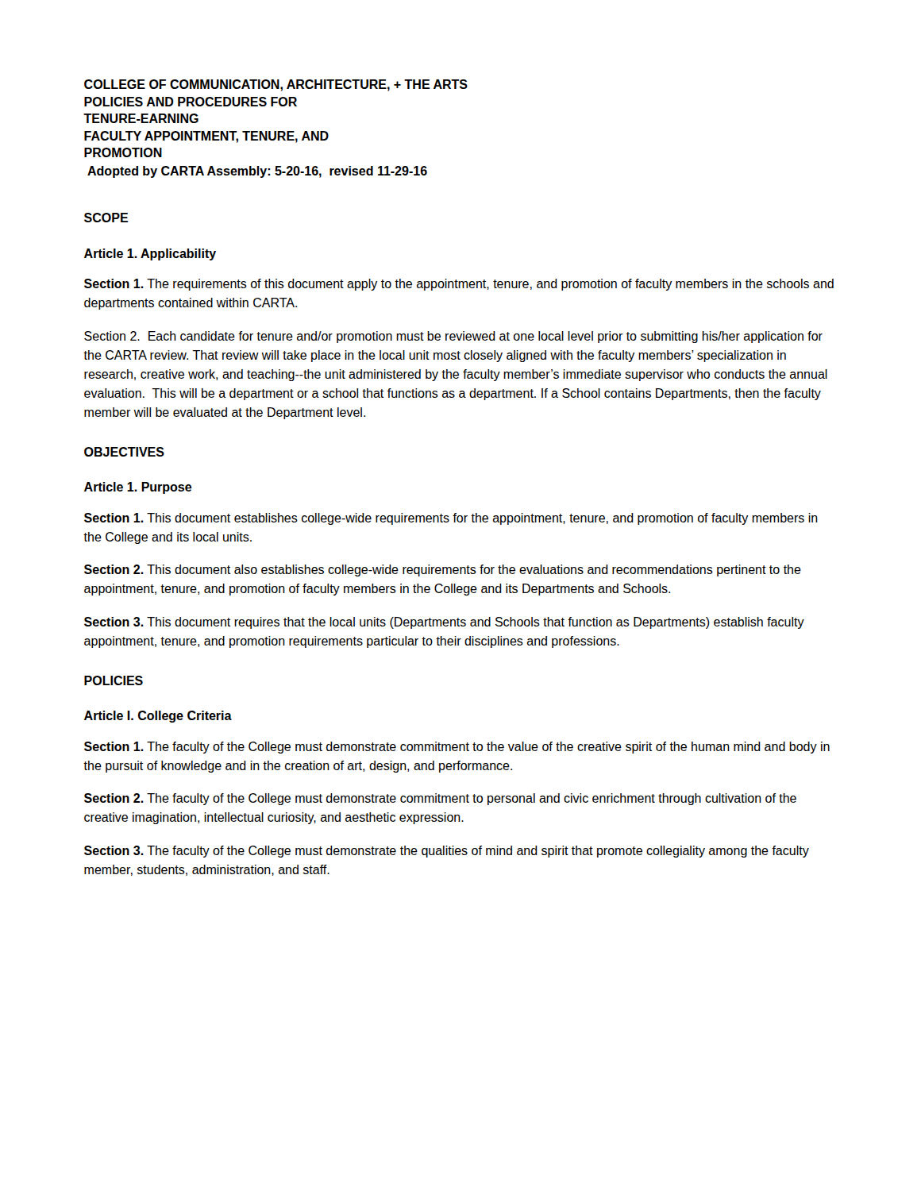COLLEGE OF COMMUNICATION, ARCHITECTURE, + THE ARTS
POLICIES AND PROCEDURES FOR
TENURE-EARNING
FACULTY APPOINTMENT, TENURE, AND
PROMOTION
Adopted by CARTA Assembly: 5-20-16, revised 11-29-16
SCOPE
Article 1. Applicability
Section 1. The requirements of this document apply to the appointment, tenure, and promotion of faculty members in the schools and departments contained within CARTA.
Section 2. Each candidate for tenure and/or promotion must be reviewed at one local level prior to submitting his/her application for the CARTA review. That review will take place in the local unit most closely aligned with the faculty members’ specialization in research, creative work, and teaching--the unit administered by the faculty member’s immediate supervisor who conducts the annual evaluation. This will be a department or a school that functions as a department. If a School contains Departments, then the faculty member will be evaluated at the Department level.
OBJECTIVES
Article 1. Purpose
Section 1. This document establishes college-wide requirements for the appointment, tenure, and promotion of faculty members in the College and its local units.
Section 2. This document also establishes college-wide requirements for the evaluations and recommendations pertinent to the appointment, tenure, and promotion of faculty members in the College and its Departments and Schools.
Section 3. This document requires that the local units (Departments and Schools that function as Departments) establish faculty appointment, tenure, and promotion requirements particular to their disciplines and professions.
POLICIES
Article I. College Criteria
Section 1. The faculty of the College must demonstrate commitment to the value of the creative spirit of the human mind and body in the pursuit of knowledge and in the creation of art, design, and performance.
Section 2. The faculty of the College must demonstrate commitment to personal and civic enrichment through cultivation of the creative imagination, intellectual curiosity, and aesthetic expression.
Section 3. The faculty of the College must demonstrate the qualities of mind and spirit that promote collegiality among the faculty member, students, administration, and staff.